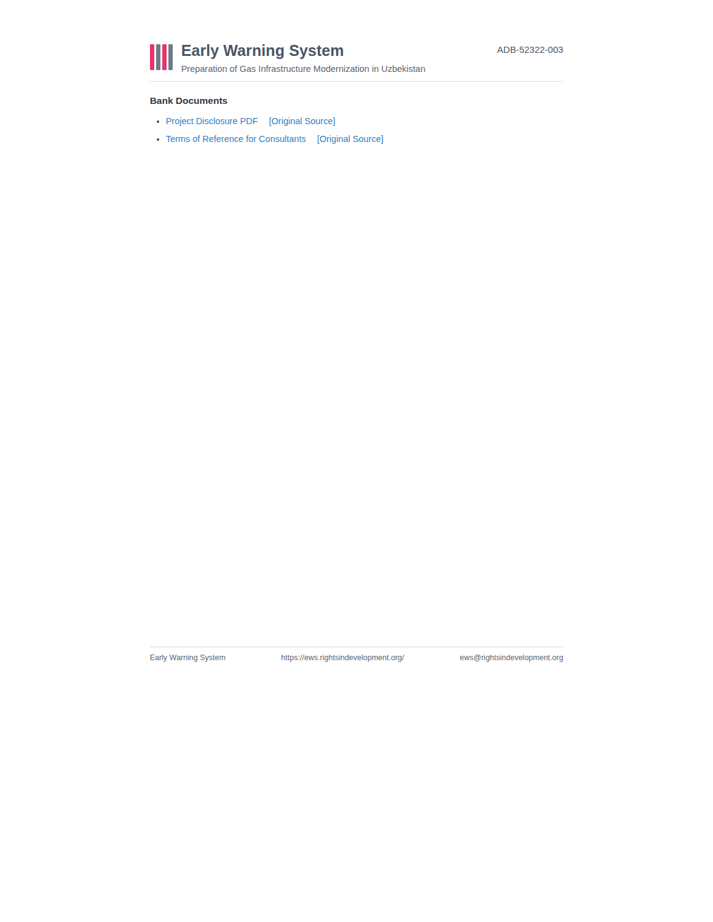Early Warning System
Preparation of Gas Infrastructure Modernization in Uzbekistan
ADB-52322-003
Bank Documents
Project Disclosure PDF [Original Source]
Terms of Reference for Consultants [Original Source]
Early Warning System
https://ews.rightsindevelopment.org/
ews@rightsindevelopment.org